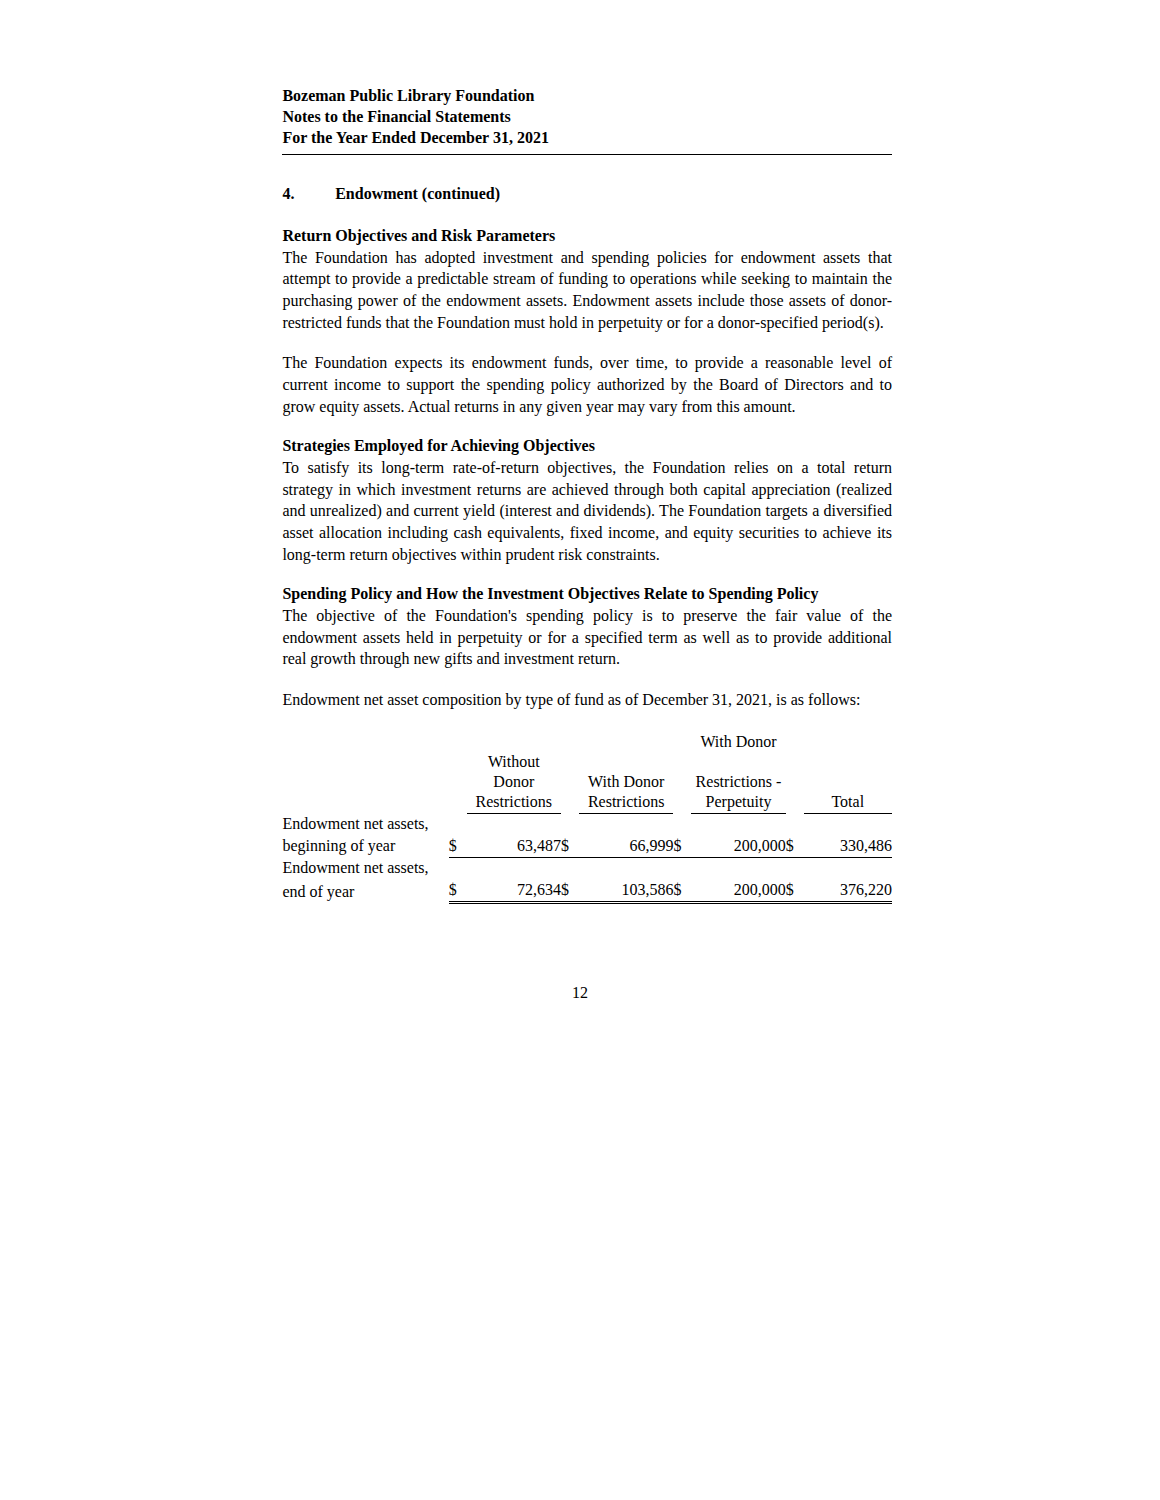Bozeman Public Library Foundation
Notes to the Financial Statements
For the Year Ended December 31, 2021
4. Endowment (continued)
Return Objectives and Risk Parameters
The Foundation has adopted investment and spending policies for endowment assets that attempt to provide a predictable stream of funding to operations while seeking to maintain the purchasing power of the endowment assets. Endowment assets include those assets of donor-restricted funds that the Foundation must hold in perpetuity or for a donor-specified period(s).
The Foundation expects its endowment funds, over time, to provide a reasonable level of current income to support the spending policy authorized by the Board of Directors and to grow equity assets. Actual returns in any given year may vary from this amount.
Strategies Employed for Achieving Objectives
To satisfy its long-term rate-of-return objectives, the Foundation relies on a total return strategy in which investment returns are achieved through both capital appreciation (realized and unrealized) and current yield (interest and dividends). The Foundation targets a diversified asset allocation including cash equivalents, fixed income, and equity securities to achieve its long-term return objectives within prudent risk constraints.
Spending Policy and How the Investment Objectives Relate to Spending Policy
The objective of the Foundation's spending policy is to preserve the fair value of the endowment assets held in perpetuity or for a specified term as well as to provide additional real growth through new gifts and investment return.
Endowment net asset composition by type of fund as of December 31, 2021, is as follows:
| | | | | | | With Donor | | |
| | | Without Donor | | With Donor | | Restrictions - | | |
| | | Restrictions | | Restrictions | | Perpetuity | | Total |
| Endowment net assets, | | | | | | | | |
| beginning of year | $ | 63,487 | $ | 66,999 | $ | 200,000 | $ | 330,486 |
| Endowment net assets, | | | | | | | | |
| end of year | $ | 72,634 | $ | 103,586 | $ | 200,000 | $ | 376,220 |
12